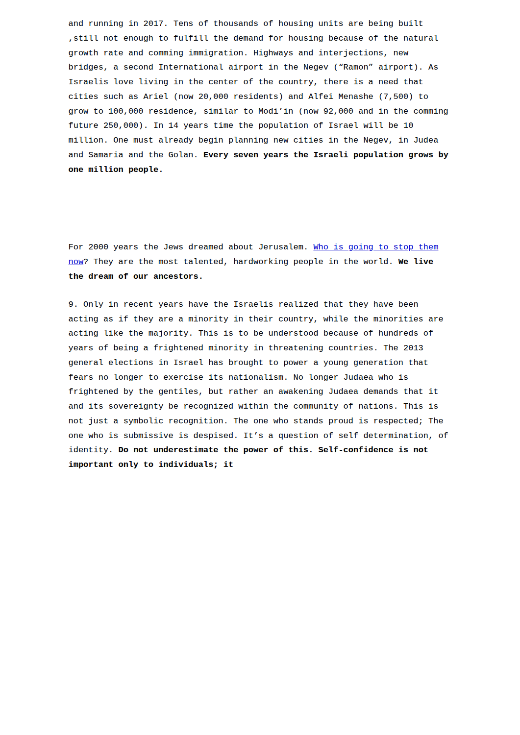and running in 2017. Tens of thousands of housing units are being built ,still not enough to fulfill the demand for housing because of the natural growth rate and comming immigration. Highways and interjections, new bridges, a second International airport in the Negev (“Ramon” airport). As Israelis love living in the center of the country, there is a need that cities such as Ariel (now 20,000 residents) and Alfei Menashe (7,500) to grow to 100,000 residence, similar to Modi’in (now 92,000 and in the comming future 250,000). In 14 years time the population of Israel will be 10 million. One must already begin planning new cities in the Negev, in Judea and Samaria and the Golan. Every seven years the Israeli population grows by one million people.
For 2000 years the Jews dreamed about Jerusalem. Who is going to stop them now? They are the most talented, hardworking people in the world. We live the dream of our ancestors.
9. Only in recent years have the Israelis realized that they have been acting as if they are a minority in their country, while the minorities are acting like the majority. This is to be understood because of hundreds of years of being a frightened minority in threatening countries. The 2013 general elections in Israel has brought to power a young generation that fears no longer to exercise its nationalism. No longer Judaea who is frightened by the gentiles, but rather an awakening Judaea demands that it and its sovereignty be recognized within the community of nations. This is not just a symbolic recognition. The one who stands proud is respected; The one who is submissive is despised. It’s a question of self determination, of identity. Do not underestimate the power of this. Self-confidence is not important only to individuals; it